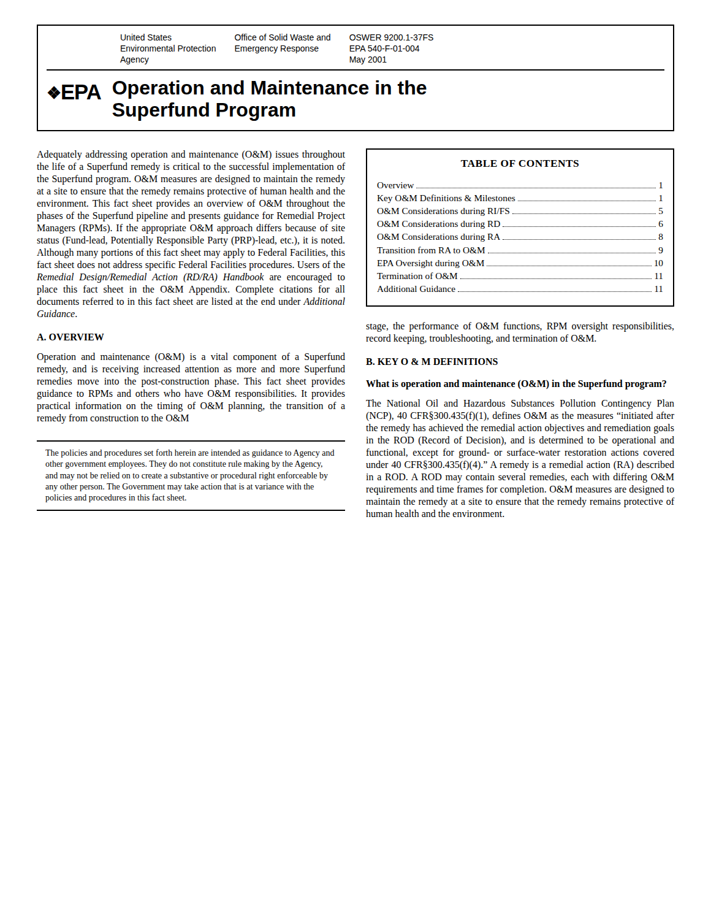United States
Environmental Protection
Agency
Office of Solid Waste and
Emergency Response
OSWER 9200.1-37FS
EPA 540-F-01-004
May 2001
❖EPA
Operation and Maintenance in the
Superfund Program
Adequately addressing operation and maintenance (O&M) issues throughout the life of a Superfund remedy is critical to the successful implementation of the Superfund program. O&M measures are designed to maintain the remedy at a site to ensure that the remedy remains protective of human health and the environment. This fact sheet provides an overview of O&M throughout the phases of the Superfund pipeline and presents guidance for Remedial Project Managers (RPMs). If the appropriate O&M approach differs because of site status (Fund-lead, Potentially Responsible Party (PRP)-lead, etc.), it is noted. Although many portions of this fact sheet may apply to Federal Facilities, this fact sheet does not address specific Federal Facilities procedures. Users of the Remedial Design/Remedial Action (RD/RA) Handbook are encouraged to place this fact sheet in the O&M Appendix. Complete citations for all documents referred to in this fact sheet are listed at the end under Additional Guidance.
A. OVERVIEW
Operation and maintenance (O&M) is a vital component of a Superfund remedy, and is receiving increased attention as more and more Superfund remedies move into the post-construction phase. This fact sheet provides guidance to RPMs and others who have O&M responsibilities. It provides practical information on the timing of O&M planning, the transition of a remedy from construction to the O&M
The policies and procedures set forth herein are intended as guidance to Agency and other government employees. They do not constitute rule making by the Agency, and may not be relied on to create a substantive or procedural right enforceable by any other person. The Government may take action that is at variance with the policies and procedures in this fact sheet.
TABLE OF CONTENTS
Overview 1
Key O&M Definitions & Milestones 1
O&M Considerations during RI/FS 5
O&M Considerations during RD 6
O&M Considerations during RA 8
Transition from RA to O&M 9
EPA Oversight during O&M 10
Termination of O&M 11
Additional Guidance 11
stage, the performance of O&M functions, RPM oversight responsibilities, record keeping, troubleshooting, and termination of O&M.
B. KEY O & M DEFINITIONS
What is operation and maintenance (O&M) in the Superfund program?
The National Oil and Hazardous Substances Pollution Contingency Plan (NCP), 40 CFR§300.435(f)(1), defines O&M as the measures “initiated after the remedy has achieved the remedial action objectives and remediation goals in the ROD (Record of Decision), and is determined to be operational and functional, except for ground- or surface-water restoration actions covered under 40 CFR§300.435(f)(4).” A remedy is a remedial action (RA) described in a ROD. A ROD may contain several remedies, each with differing O&M requirements and time frames for completion. O&M measures are designed to maintain the remedy at a site to ensure that the remedy remains protective of human health and the environment.